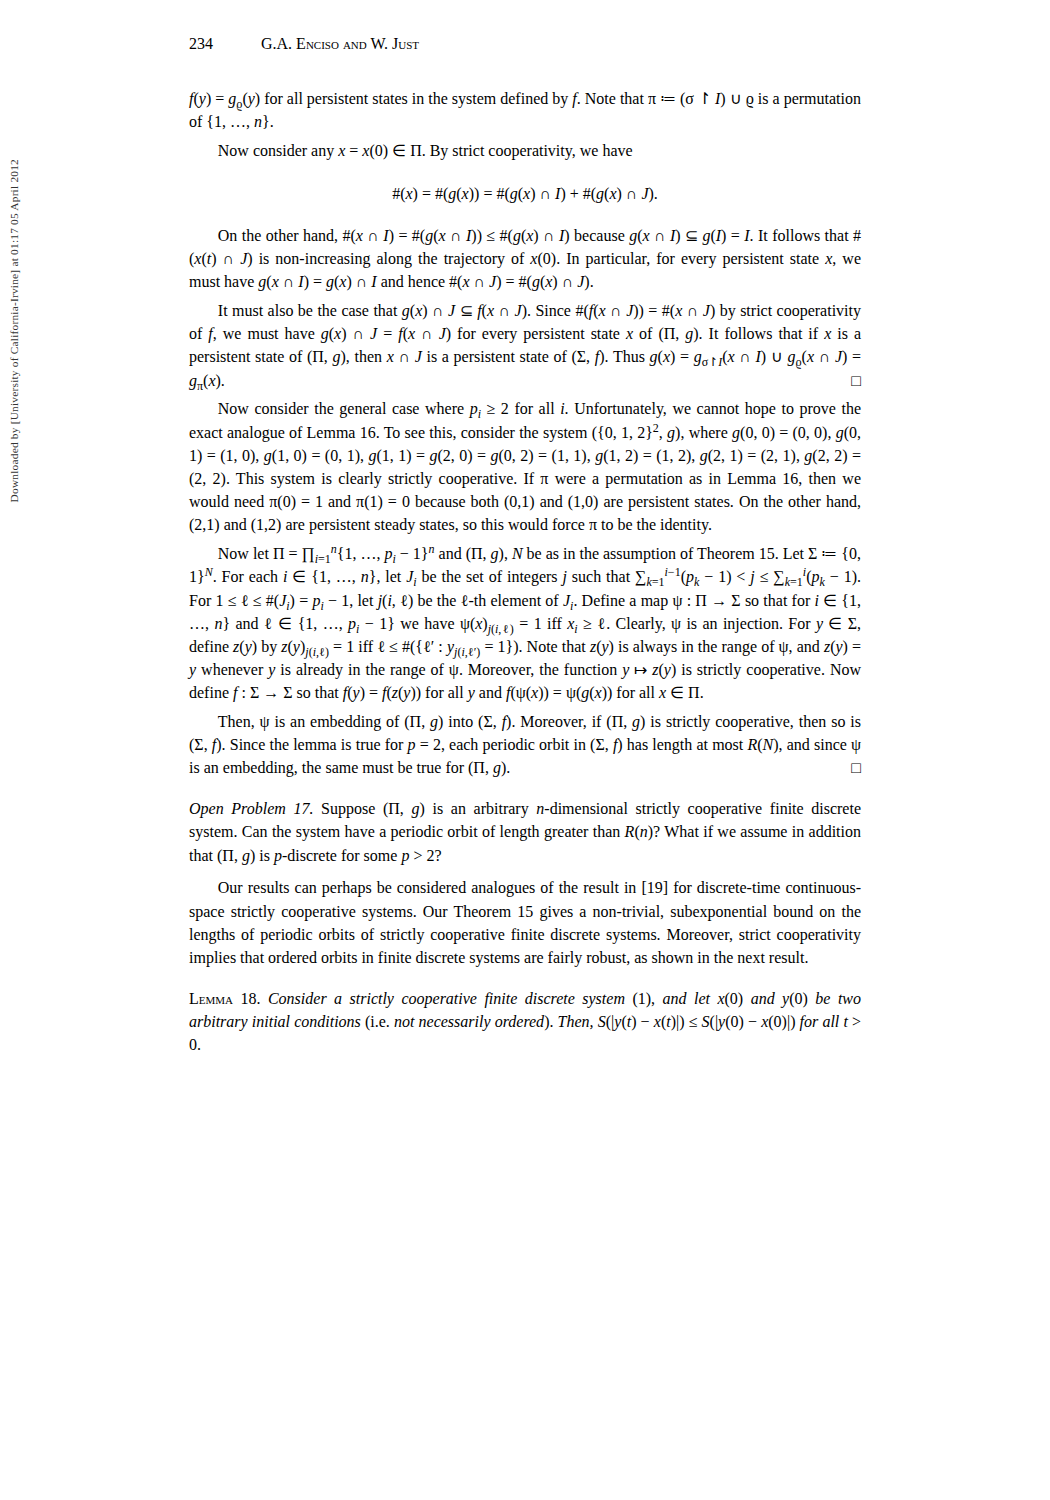Downloaded by [University of California-Irvine] at 01:17 05 April 2012
234 G.A. Enciso and W. Just
f(y) = gϱ(y) for all persistent states in the system defined by f. Note that π ≔ (σ ↾ I) ∪ ϱ is a permutation of {1, …, n}.
Now consider any x = x(0) ∈ Π. By strict cooperativity, we have
#(x) = #(g(x)) = #(g(x) ∩ I) + #(g(x) ∩ J).
On the other hand, #(x ∩ I) = #(g(x ∩ I)) ≤ #(g(x) ∩ I) because g(x ∩ I) ⊆ g(I) = I. It follows that #(x(t) ∩ J) is non-increasing along the trajectory of x(0). In particular, for every persistent state x, we must have g(x ∩ I) = g(x) ∩ I and hence #(x ∩ J) = #(g(x) ∩ J).
It must also be the case that g(x) ∩ J ⊆ f(x ∩ J). Since #(f(x ∩ J)) = #(x ∩ J) by strict cooperativity of f, we must have g(x) ∩ J = f(x ∩ J) for every persistent state x of (Π, g). It follows that if x is a persistent state of (Π, g), then x ∩ J is a persistent state of (Σ, f). Thus g(x) = gσ↾I(x ∩ I) ∪ gϱ(x ∩ J) = gπ(x). □
Now consider the general case where pi ≥ 2 for all i. Unfortunately, we cannot hope to prove the exact analogue of Lemma 16. To see this, consider the system ({0, 1, 2}2, g), where g(0, 0) = (0, 0), g(0, 1) = (1, 0), g(1, 0) = (0, 1), g(1, 1) = g(2, 0) = g(0, 2) = (1, 1), g(1, 2) = (1, 2), g(2, 1) = (2, 1), g(2, 2) = (2, 2). This system is clearly strictly cooperative. If π were a permutation as in Lemma 16, then we would need π(0) = 1 and π(1) = 0 because both (0,1) and (1,0) are persistent states. On the other hand, (2,1) and (1,2) are persistent steady states, so this would force π to be the identity.
Now let Π = ∏i=1n{1, …, pi − 1}n and (Π, g), N be as in the assumption of Theorem 15. Let Σ ≔ {0, 1}N. For each i ∈ {1, …, n}, let Ji be the set of integers j such that ∑k=1i−1(pk − 1) < j ≤ ∑k=1i(pk − 1). For 1 ≤ ℓ ≤ #(Ji) = pi − 1, let j(i, ℓ) be the ℓ-th element of Ji. Define a map ψ : Π → Σ so that for i ∈ {1, …, n} and ℓ ∈ {1, …, pi − 1} we have ψ(x)j(i,ℓ) = 1 iff xi ≥ ℓ. Clearly, ψ is an injection. For y ∈ Σ, define z(y) by z(y)j(i,ℓ) = 1 iff ℓ ≤ #({ℓ′ : yj(i,ℓ′) = 1}). Note that z(y) is always in the range of ψ, and z(y) = y whenever y is already in the range of ψ. Moreover, the function y ↦ z(y) is strictly cooperative. Now define f : Σ → Σ so that f(y) = f(z(y)) for all y and f(ψ(x)) = ψ(g(x)) for all x ∈ Π.
Then, ψ is an embedding of (Π, g) into (Σ, f). Moreover, if (Π, g) is strictly cooperative, then so is (Σ, f). Since the lemma is true for p = 2, each periodic orbit in (Σ, f) has length at most R(N), and since ψ is an embedding, the same must be true for (Π, g). □
Open Problem 17. Suppose (Π, g) is an arbitrary n-dimensional strictly cooperative finite discrete system. Can the system have a periodic orbit of length greater than R(n)? What if we assume in addition that (Π, g) is p-discrete for some p > 2?
Our results can perhaps be considered analogues of the result in [19] for discrete-time continuous-space strictly cooperative systems. Our Theorem 15 gives a non-trivial, subexponential bound on the lengths of periodic orbits of strictly cooperative finite discrete systems. Moreover, strict cooperativity implies that ordered orbits in finite discrete systems are fairly robust, as shown in the next result.
Lemma 18. Consider a strictly cooperative finite discrete system (1), and let x(0) and y(0) be two arbitrary initial conditions (i.e. not necessarily ordered). Then, S(|y(t) − x(t)|) ≤ S(|y(0) − x(0)|) for all t > 0.